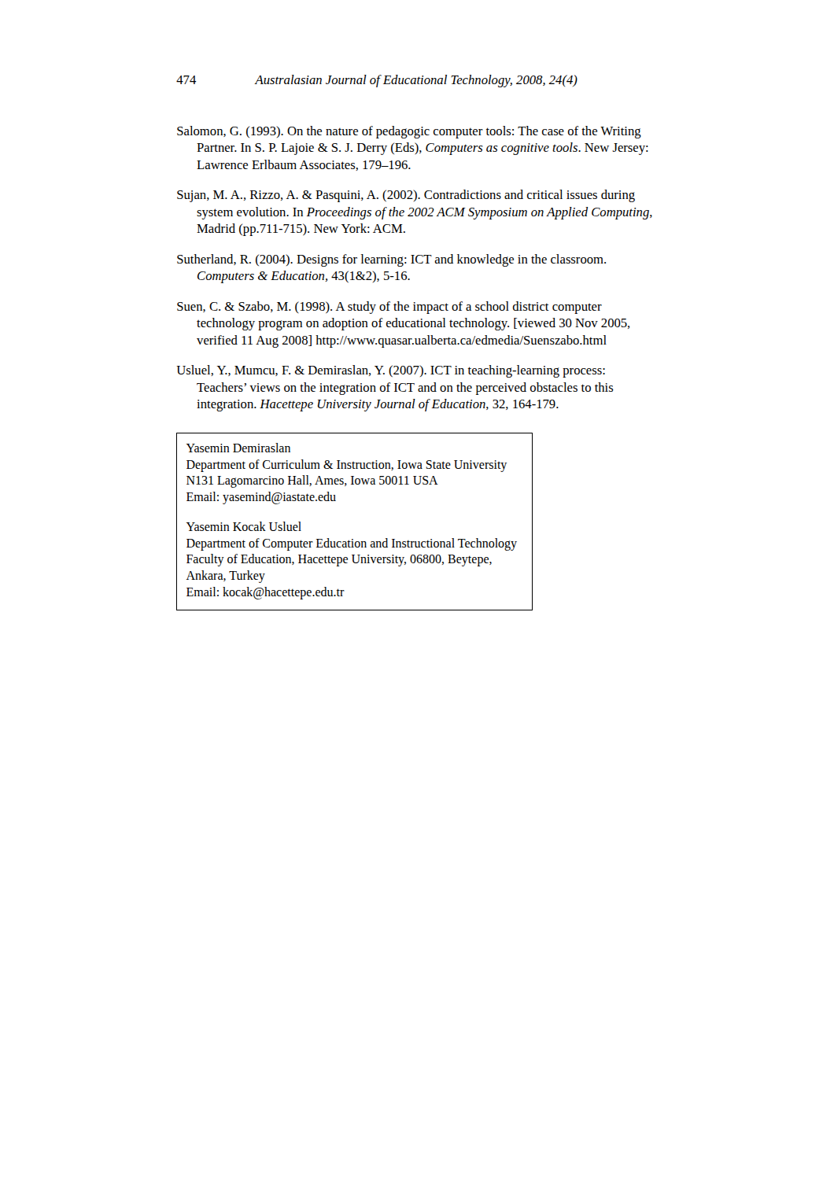474
Australasian Journal of Educational Technology, 2008, 24(4)
Salomon, G. (1993). On the nature of pedagogic computer tools: The case of the Writing Partner. In S. P. Lajoie & S. J. Derry (Eds), Computers as cognitive tools. New Jersey: Lawrence Erlbaum Associates, 179–196.
Sujan, M. A., Rizzo, A. & Pasquini, A. (2002). Contradictions and critical issues during system evolution. In Proceedings of the 2002 ACM Symposium on Applied Computing, Madrid (pp.711-715). New York: ACM.
Sutherland, R. (2004). Designs for learning: ICT and knowledge in the classroom. Computers & Education, 43(1&2), 5-16.
Suen, C. & Szabo, M. (1998). A study of the impact of a school district computer technology program on adoption of educational technology. [viewed 30 Nov 2005, verified 11 Aug 2008] http://www.quasar.ualberta.ca/edmedia/Suenszabo.html
Usluel, Y., Mumcu, F. & Demiraslan, Y. (2007). ICT in teaching-learning process: Teachers’ views on the integration of ICT and on the perceived obstacles to this integration. Hacettepe University Journal of Education, 32, 164-179.
Yasemin Demiraslan
Department of Curriculum & Instruction, Iowa State University
N131 Lagomarcino Hall, Ames, Iowa 50011 USA
Email: yasemind@iastate.edu
Yasemin Kocak Usluel
Department of Computer Education and Instructional Technology
Faculty of Education, Hacettepe University, 06800, Beytepe, Ankara, Turkey
Email: kocak@hacettepe.edu.tr